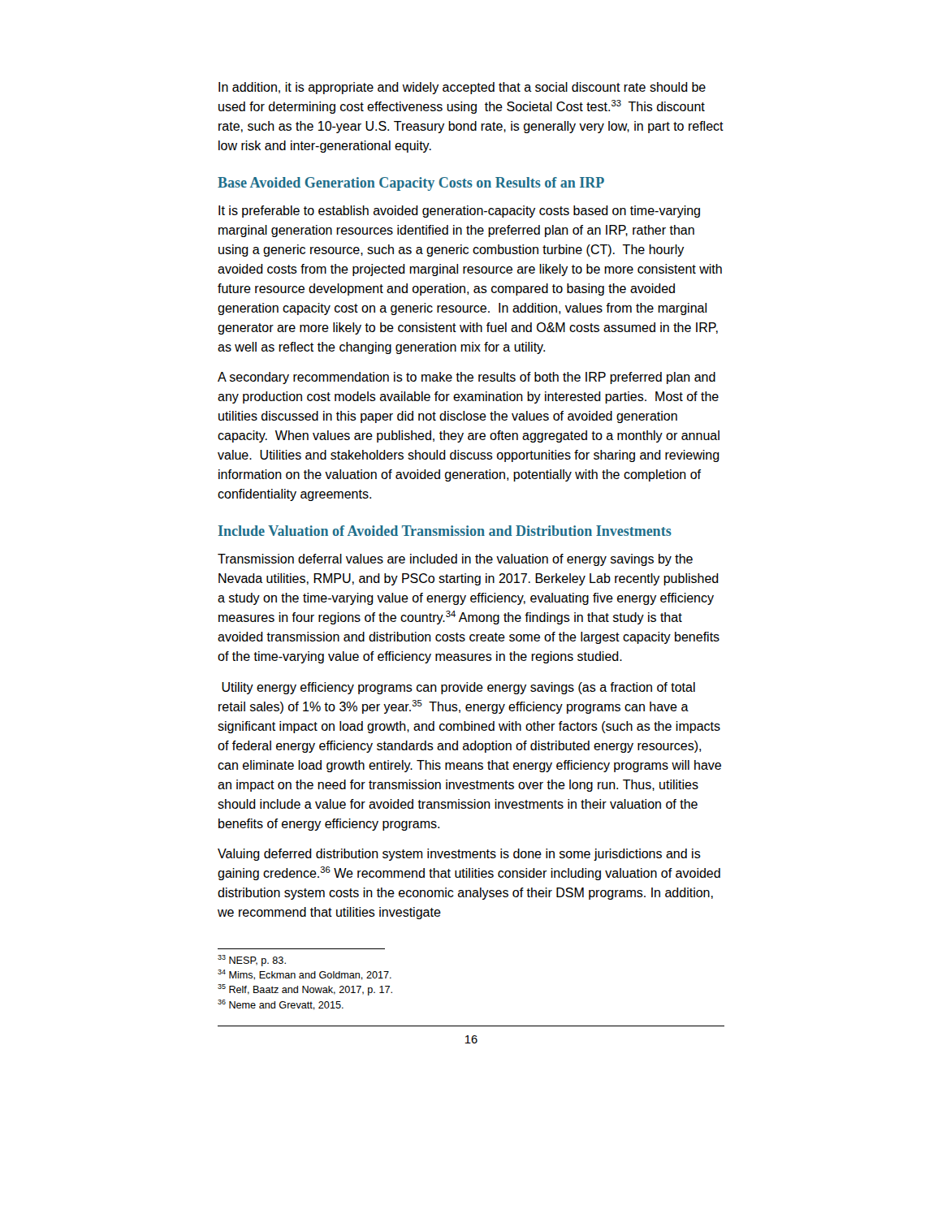In addition, it is appropriate and widely accepted that a social discount rate should be used for determining cost effectiveness using the Societal Cost test.33 This discount rate, such as the 10-year U.S. Treasury bond rate, is generally very low, in part to reflect low risk and inter-generational equity.
Base Avoided Generation Capacity Costs on Results of an IRP
It is preferable to establish avoided generation-capacity costs based on time-varying marginal generation resources identified in the preferred plan of an IRP, rather than using a generic resource, such as a generic combustion turbine (CT). The hourly avoided costs from the projected marginal resource are likely to be more consistent with future resource development and operation, as compared to basing the avoided generation capacity cost on a generic resource. In addition, values from the marginal generator are more likely to be consistent with fuel and O&M costs assumed in the IRP, as well as reflect the changing generation mix for a utility.
A secondary recommendation is to make the results of both the IRP preferred plan and any production cost models available for examination by interested parties. Most of the utilities discussed in this paper did not disclose the values of avoided generation capacity. When values are published, they are often aggregated to a monthly or annual value. Utilities and stakeholders should discuss opportunities for sharing and reviewing information on the valuation of avoided generation, potentially with the completion of confidentiality agreements.
Include Valuation of Avoided Transmission and Distribution Investments
Transmission deferral values are included in the valuation of energy savings by the Nevada utilities, RMPU, and by PSCo starting in 2017. Berkeley Lab recently published a study on the time-varying value of energy efficiency, evaluating five energy efficiency measures in four regions of the country.34 Among the findings in that study is that avoided transmission and distribution costs create some of the largest capacity benefits of the time-varying value of efficiency measures in the regions studied.
Utility energy efficiency programs can provide energy savings (as a fraction of total retail sales) of 1% to 3% per year.35 Thus, energy efficiency programs can have a significant impact on load growth, and combined with other factors (such as the impacts of federal energy efficiency standards and adoption of distributed energy resources), can eliminate load growth entirely. This means that energy efficiency programs will have an impact on the need for transmission investments over the long run. Thus, utilities should include a value for avoided transmission investments in their valuation of the benefits of energy efficiency programs.
Valuing deferred distribution system investments is done in some jurisdictions and is gaining credence.36 We recommend that utilities consider including valuation of avoided distribution system costs in the economic analyses of their DSM programs. In addition, we recommend that utilities investigate
33 NESP, p. 83.
34 Mims, Eckman and Goldman, 2017.
35 Relf, Baatz and Nowak, 2017, p. 17.
36 Neme and Grevatt, 2015.
16